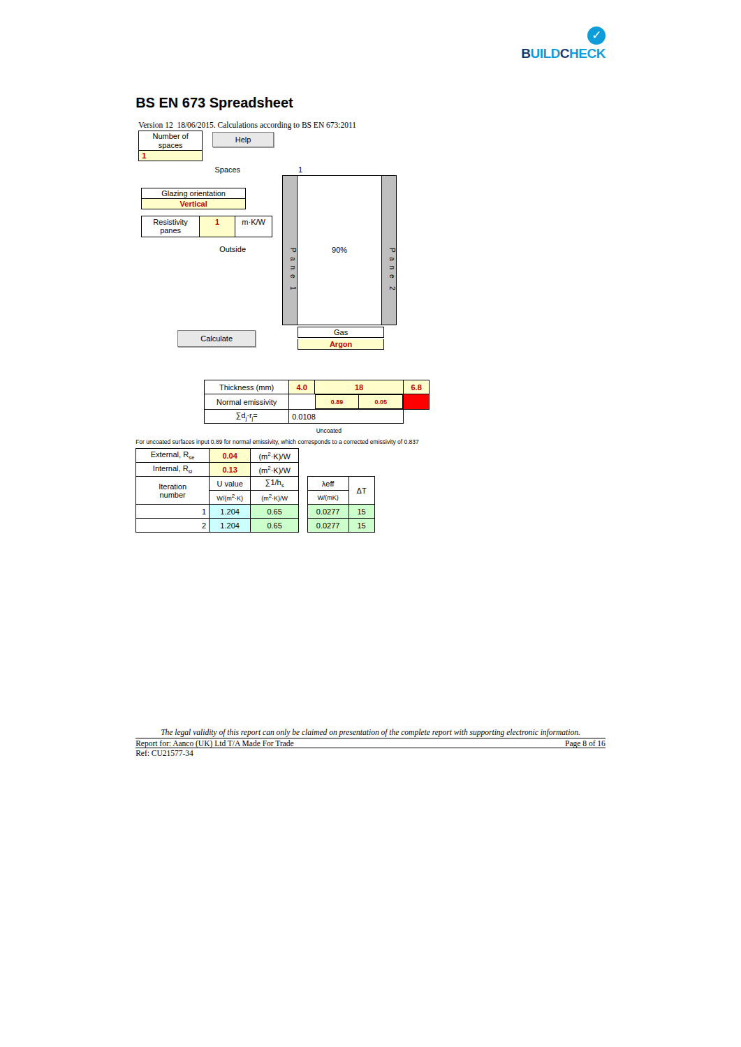✓
BUILDCHECK
BS EN 673 Spreadsheet
Version 12 18/06/2015. Calculations according to BS EN 673:2011
Number of
spaces
1
Help
Spaces
1
Glazing orientation
Vertical
Resistivity
panes
1
m·K/W
Outside
P a n e 1
90%
P a n e 2
Calculate
Gas
Argon
| | Thickness (mm) | 4.0 | 18 | 6.8 |
| | Normal emissivity | | / 0.89 / 0.05 / | |
| | ∑d j ·r j = | 0.0108 | |
| | | | Uncoated | |
For uncoated surfaces input 0.89 for normal emissivity, which corresponds to a corrected emissivity of 0.837
| External, R se | 0.04 | (m 2 ·K)/W | | |
| Internal, R si | 0.13 | (m 2 ·K)/W | | |
| Iteration number | U value | ∑1/h s | | λeff | ΔT |
| W/(m 2 ·K) | (m 2 ·K)/W | | W/(mK) |
| 1 | 1.204 | 0.65 | | 0.0277 | 15 |
| 2 | 1.204 | 0.65 | | 0.0277 | 15 |
The legal validity of this report can only be claimed on presentation of the complete report with supporting electronic information.
Report for: Aanco (UK) Ltd T/A Made For Trade
Page 8 of 16
Ref: CU21577-34